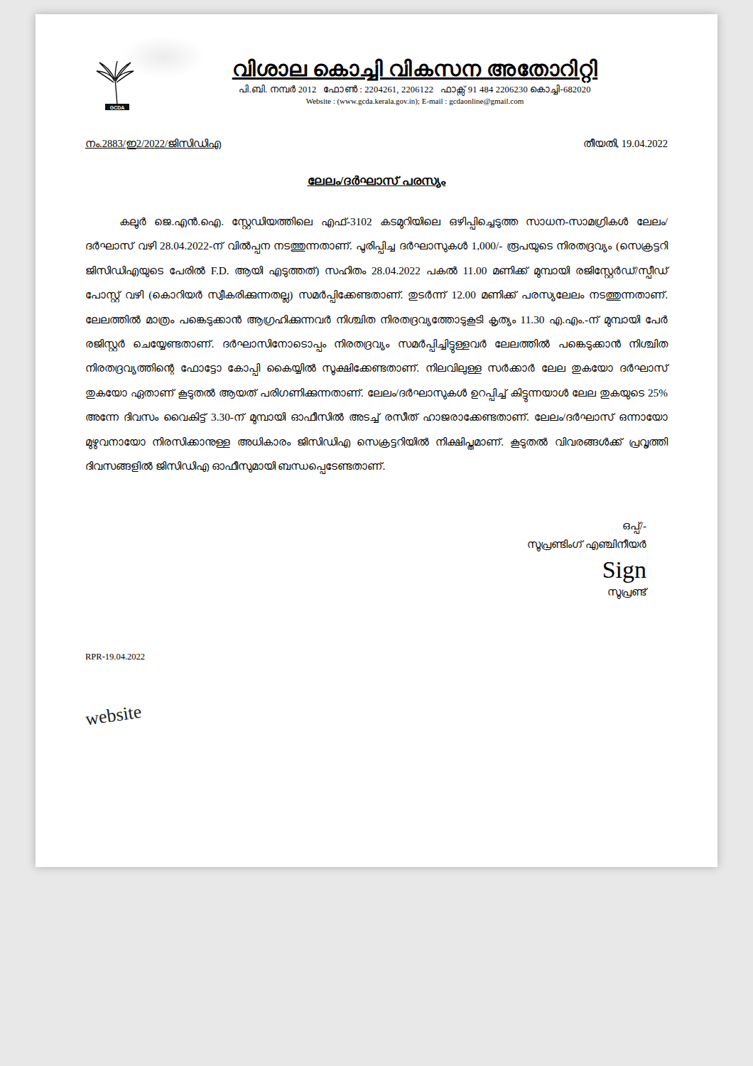GCDA
വിശാല കൊച്ചി വികസന അതോറിറ്റി
പി.ബി. നമ്പർ 2012 ഫോൺ : 2204261, 2206122 ഫാക്സ് 91 484 2206230 കൊച്ചി-682020
Website : (www.gcda.kerala.gov.in); E-mail : gcdaonline@gmail.com
നം.2883/ഇ2/2022/ജിസിഡിഎ
തീയതി, 19.04.2022
ലേലം/ദർഘാസ് പരസ്യം
കലൂർ ജെ.എൻ.ഐ. സ്റ്റേഡിയത്തിലെ എഫ്-3102 കടമുറിയിലെ ഒഴിപ്പിച്ചെടുത്ത സാധന-സാമഗ്രികൾ ലേലം/ദർഘാസ് വഴി 28.04.2022-ന് വിൽപ്പന നടത്തുന്നതാണ്. പൂരിപ്പിച്ച ദർഘാസുകൾ 1,000/- രൂപയുടെ നിരതദ്രവ്യം (സെക്രട്ടറി ജിസിഡിഎയുടെ പേരിൽ F.D. ആയി എടുത്തത്) സഹിതം 28.04.2022 പകൽ 11.00 മണിക്ക് മുമ്പായി രജിസ്റ്റേർഡ്/സ്പീഡ് പോസ്റ്റ് വഴി (കൊറിയർ സ്വീകരിക്കുന്നതല്ല) സമർപ്പിക്കേണ്ടതാണ്. തുടർന്ന് 12.00 മണിക്ക് പരസ്യലേലം നടത്തുന്നതാണ്. ലേലത്തിൽ മാത്രം പങ്കെടുക്കാൻ ആഗ്രഹിക്കുന്നവർ നിശ്ചിത നിരതദ്രവ്യത്തോടുകൂടി കൃത്യം 11.30 എ.എം.-ന് മുമ്പായി പേർ രജിസ്റ്റർ ചെയ്യേണ്ടതാണ്. ദർഘാസിനോടൊപ്പം നിരതദ്രവ്യം സമർപ്പിച്ചിട്ടുള്ളവർ ലേലത്തിൽ പങ്കെടുക്കാൻ നിശ്ചിത നിരതദ്രവ്യത്തിന്റെ ഫോട്ടോ കോപ്പി കൈയ്യിൽ സൂക്ഷിക്കേണ്ടതാണ്. നിലവിലുള്ള സർക്കാർ ലേല തുകയോ ദർഘാസ് തുകയോ ഏതാണ് കൂടുതൽ ആയത് പരിഗണിക്കുന്നതാണ്. ലേലം/ദർഘാസുകൾ ഉറപ്പിച്ച് കിട്ടുന്നയാൾ ലേല തുകയുടെ 25% അന്നേ ദിവസം വൈകിട്ട് 3.30-ന് മുമ്പായി ഓഫീസിൽ അടച്ച് രസീത് ഹാജരാക്കേണ്ടതാണ്. ലേലം/ദർഘാസ് ഒന്നായോ മുഴുവനായോ നിരസിക്കാനുള്ള അധികാരം ജിസിഡിഎ സെക്രട്ടറിയിൽ നിക്ഷിപ്തമാണ്. കൂടുതൽ വിവരങ്ങൾക്ക് പ്രവൃത്തി ദിവസങ്ങളിൽ ജിസിഡിഎ ഓഫീസുമായി ബന്ധപ്പെടേണ്ടതാണ്.
ഒപ്പ്/-
സൂപ്രണ്ടിംഗ് എഞ്ചിനീയർ
Sign
സൂപ്രണ്ട്
RPR-19.04.2022
website